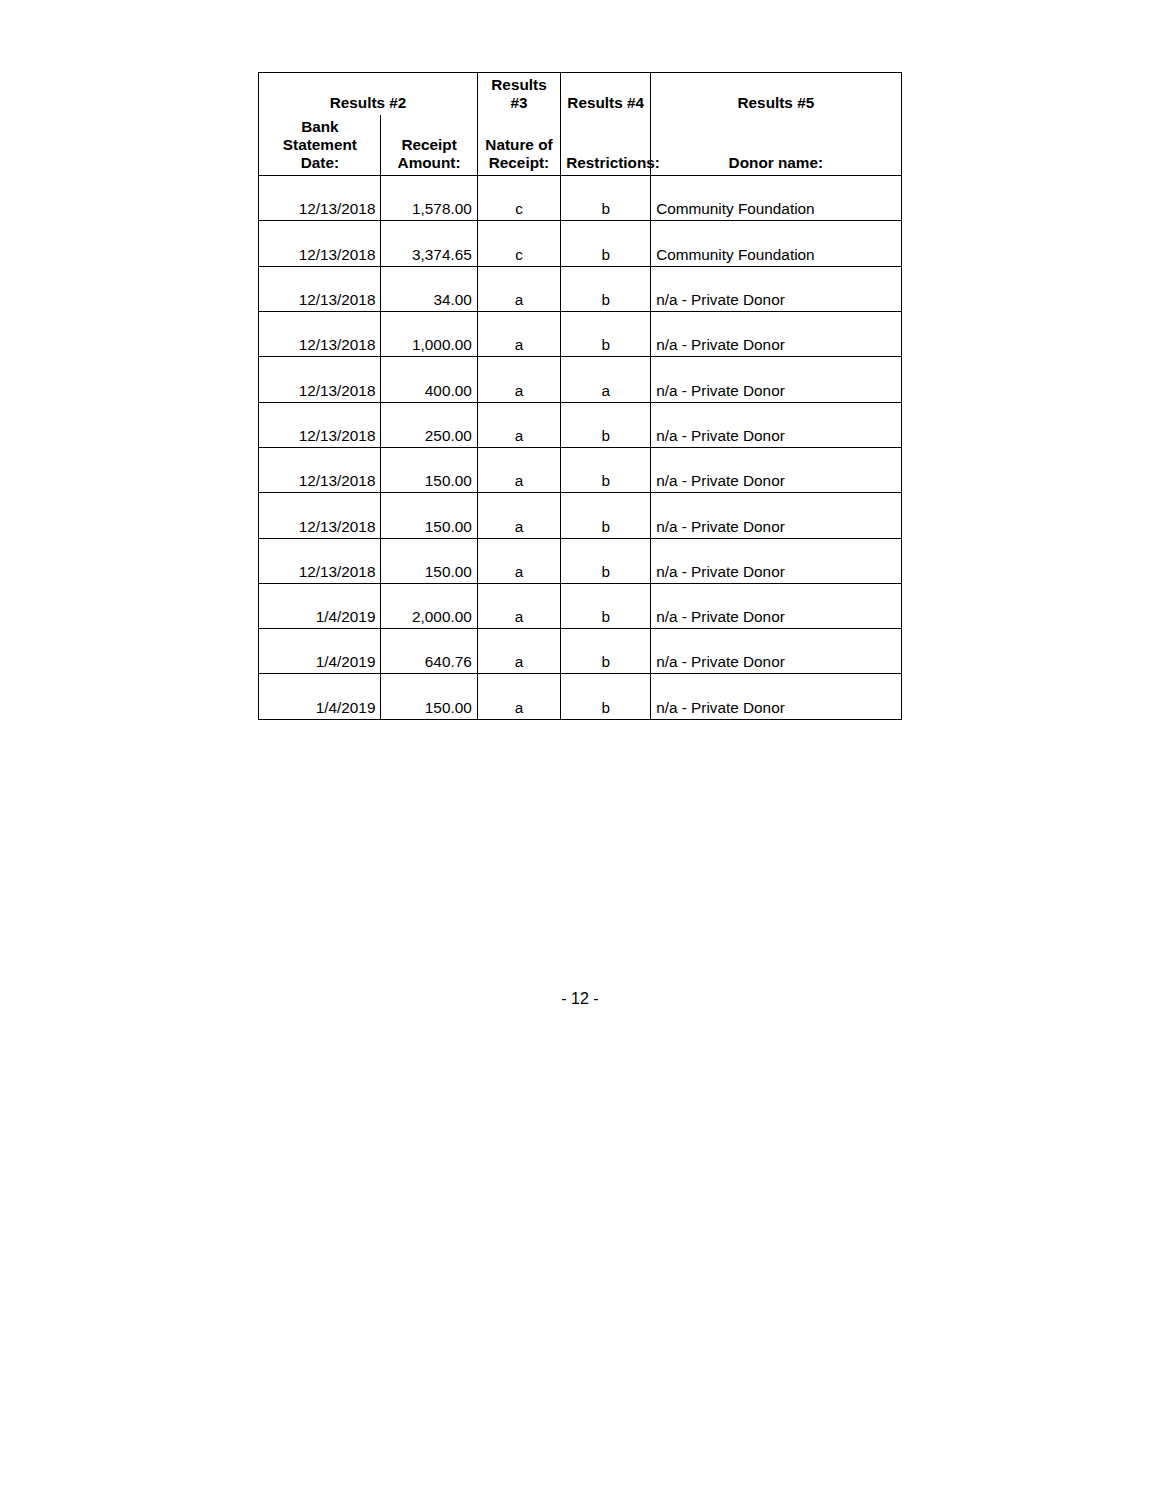| Results #2 | Results #3 | Results #4 | Results #5 |
| --- | --- | --- | --- |
| Bank Statement Date: | Receipt Amount: | Nature of Receipt: | Restrictions: | Donor name: |
| 12/13/2018 | 1,578.00 | c | b | Community Foundation |
| 12/13/2018 | 3,374.65 | c | b | Community Foundation |
| 12/13/2018 | 34.00 | a | b | n/a - Private Donor |
| 12/13/2018 | 1,000.00 | a | b | n/a - Private Donor |
| 12/13/2018 | 400.00 | a | a | n/a - Private Donor |
| 12/13/2018 | 250.00 | a | b | n/a - Private Donor |
| 12/13/2018 | 150.00 | a | b | n/a - Private Donor |
| 12/13/2018 | 150.00 | a | b | n/a - Private Donor |
| 12/13/2018 | 150.00 | a | b | n/a - Private Donor |
| 1/4/2019 | 2,000.00 | a | b | n/a - Private Donor |
| 1/4/2019 | 640.76 | a | b | n/a - Private Donor |
| 1/4/2019 | 150.00 | a | b | n/a - Private Donor |
- 12 -